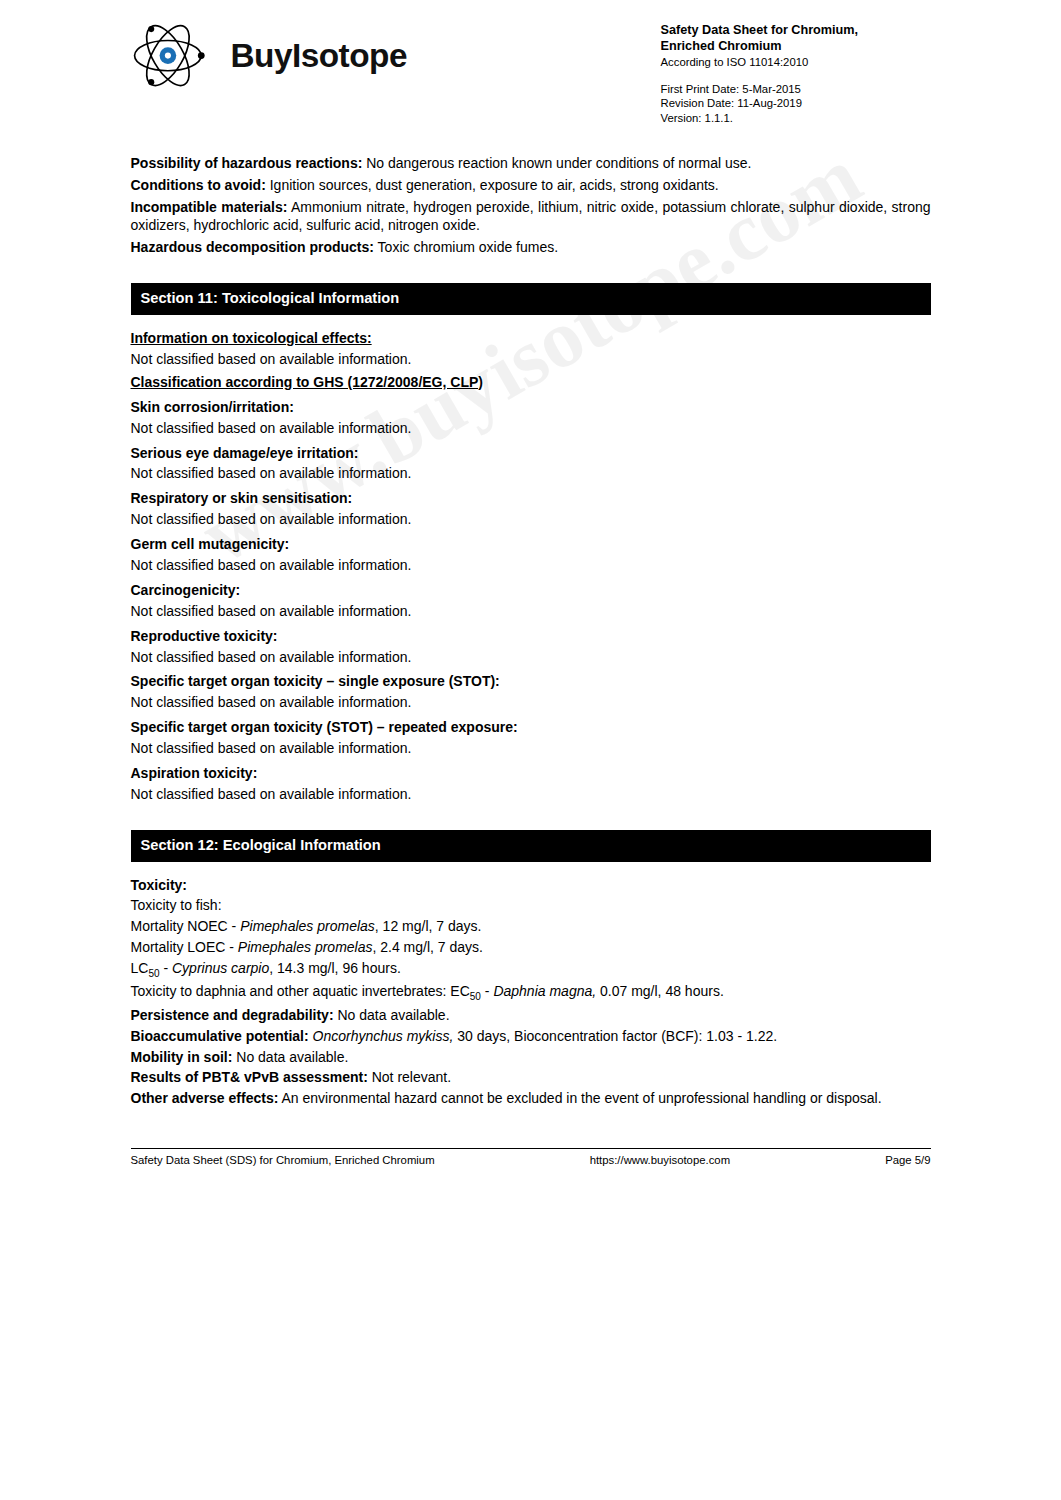www.buyisotope.com
BuyIsotope
Safety Data Sheet for Chromium,
Enriched Chromium
According to ISO 11014:2010
First Print Date: 5-Mar-2015
Revision Date: 11-Aug-2019
Version: 1.1.1.
Possibility of hazardous reactions: No dangerous reaction known under conditions of normal use.
Conditions to avoid: Ignition sources, dust generation, exposure to air, acids, strong oxidants.
Incompatible materials: Ammonium nitrate, hydrogen peroxide, lithium, nitric oxide, potassium chlorate, sulphur dioxide, strong oxidizers, hydrochloric acid, sulfuric acid, nitrogen oxide.
Hazardous decomposition products: Toxic chromium oxide fumes.
Section 11: Toxicological Information
Information on toxicological effects:
Not classified based on available information.
Classification according to GHS (1272/2008/EG, CLP)
Skin corrosion/irritation:
Not classified based on available information.
Serious eye damage/eye irritation:
Not classified based on available information.
Respiratory or skin sensitisation:
Not classified based on available information.
Germ cell mutagenicity:
Not classified based on available information.
Carcinogenicity:
Not classified based on available information.
Reproductive toxicity:
Not classified based on available information.
Specific target organ toxicity – single exposure (STOT):
Not classified based on available information.
Specific target organ toxicity (STOT) – repeated exposure:
Not classified based on available information.
Aspiration toxicity:
Not classified based on available information.
Section 12: Ecological Information
Toxicity:
Toxicity to fish:
Mortality NOEC - Pimephales promelas, 12 mg/l, 7 days.
Mortality LOEC - Pimephales promelas, 2.4 mg/l, 7 days.
LC50 - Cyprinus carpio, 14.3 mg/l, 96 hours.
Toxicity to daphnia and other aquatic invertebrates: EC50 - Daphnia magna, 0.07 mg/l, 48 hours.
Persistence and degradability: No data available.
Bioaccumulative potential: Oncorhynchus mykiss, 30 days, Bioconcentration factor (BCF): 1.03 - 1.22.
Mobility in soil: No data available.
Results of PBT& vPvB assessment: Not relevant.
Other adverse effects: An environmental hazard cannot be excluded in the event of unprofessional handling or disposal.
Safety Data Sheet (SDS) for Chromium, Enriched Chromium https://www.buyisotope.com Page 5/9